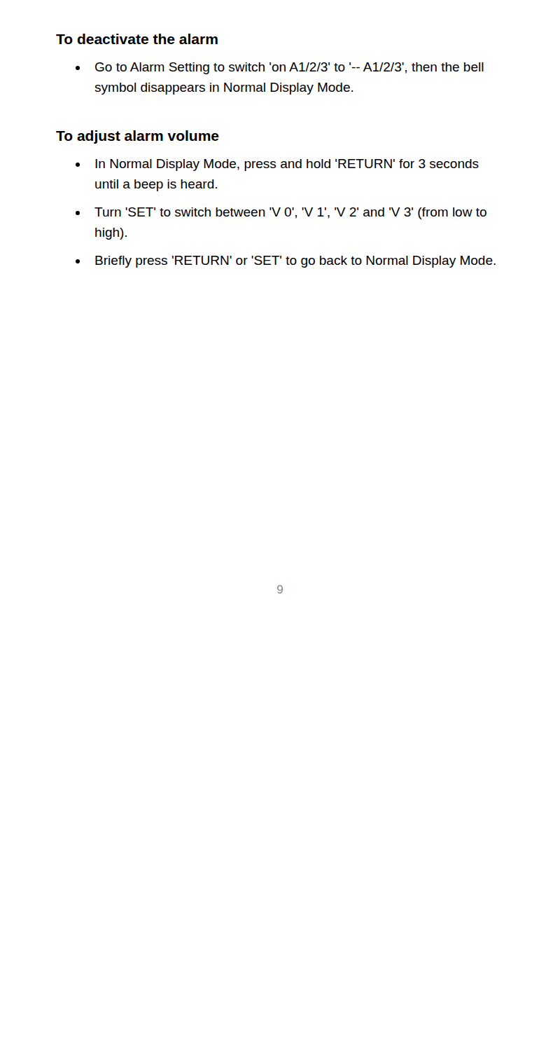To deactivate the alarm
Go to Alarm Setting to switch 'on A1/2/3' to '-- A1/2/3', then the bell symbol disappears in Normal Display Mode.
To adjust alarm volume
In Normal Display Mode, press and hold 'RETURN' for 3 seconds until a beep is heard.
Turn 'SET' to switch between 'V 0', 'V 1', 'V 2' and 'V 3' (from low to high).
Briefly press 'RETURN' or 'SET' to go back to Normal Display Mode.
9